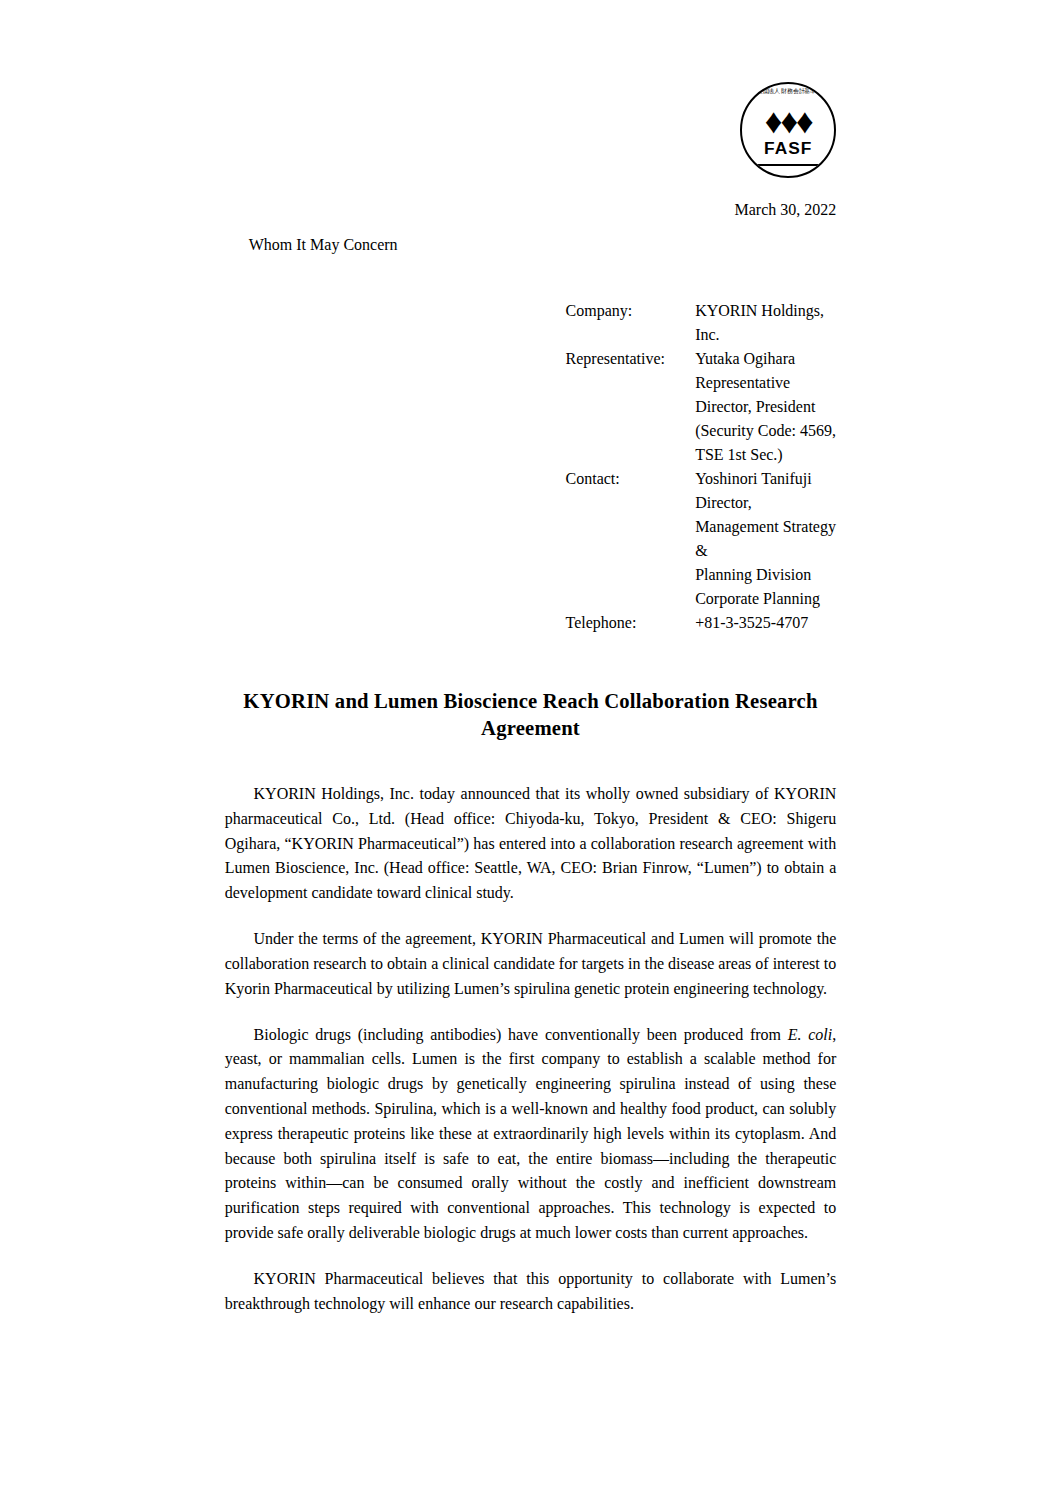公益社団法人 財務会計基準機構会員
♦♦♦
FASF
March 30, 2022
Whom It May Concern
| Company: | KYORIN Holdings, Inc. |
| Representative: | Yutaka Ogihara |
| | Representative Director, President |
| | (Security Code: 4569, TSE 1st Sec.) |
| Contact: | Yoshinori Tanifuji |
| | Director, Management Strategy & |
| | Planning Division Corporate Planning |
| Telephone: | +81-3-3525-4707 |
KYORIN and Lumen Bioscience Reach Collaboration Research Agreement
KYORIN Holdings, Inc. today announced that its wholly owned subsidiary of KYORIN pharmaceutical Co., Ltd. (Head office: Chiyoda-ku, Tokyo, President & CEO: Shigeru Ogihara, “KYORIN Pharmaceutical”) has entered into a collaboration research agreement with Lumen Bioscience, Inc. (Head office: Seattle, WA, CEO: Brian Finrow, “Lumen”) to obtain a development candidate toward clinical study.
Under the terms of the agreement, KYORIN Pharmaceutical and Lumen will promote the collaboration research to obtain a clinical candidate for targets in the disease areas of interest to Kyorin Pharmaceutical by utilizing Lumen’s spirulina genetic protein engineering technology.
Biologic drugs (including antibodies) have conventionally been produced from E. coli, yeast, or mammalian cells. Lumen is the first company to establish a scalable method for manufacturing biologic drugs by genetically engineering spirulina instead of using these conventional methods. Spirulina, which is a well-known and healthy food product, can solubly express therapeutic proteins like these at extraordinarily high levels within its cytoplasm. And because both spirulina itself is safe to eat, the entire biomass—including the therapeutic proteins within—can be consumed orally without the costly and inefficient downstream purification steps required with conventional approaches. This technology is expected to provide safe orally deliverable biologic drugs at much lower costs than current approaches.
KYORIN Pharmaceutical believes that this opportunity to collaborate with Lumen’s breakthrough technology will enhance our research capabilities.